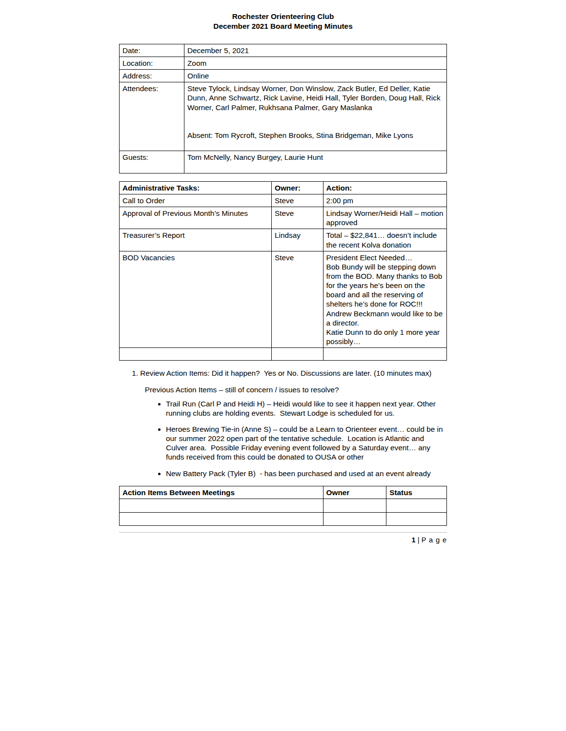Rochester Orienteering Club
December 2021 Board Meeting Minutes
| Date: | December 5, 2021 |
| Location: | Zoom |
| Address: | Online |
| Attendees: | Steve Tylock, Lindsay Worner, Don Winslow, Zack Butler, Ed Deller, Katie Dunn, Anne Schwartz, Rick Lavine, Heidi Hall, Tyler Borden, Doug Hall, Rick Worner, Carl Palmer, Rukhsana Palmer, Gary Maslanka Absent: Tom Rycroft, Stephen Brooks, Stina Bridgeman, Mike Lyons |
| Guests: | Tom McNelly, Nancy Burgey, Laurie Hunt |
| Administrative Tasks: | Owner: | Action: |
| --- | --- | --- |
| Call to Order | Steve | 2:00 pm |
| Approval of Previous Month’s Minutes | Steve | Lindsay Worner/Heidi Hall – motion approved |
| Treasurer’s Report | Lindsay | Total – $22,841… doesn’t include the recent Kolva donation |
| BOD Vacancies | Steve | President Elect Needed… Bob Bundy will be stepping down from the BOD. Many thanks to Bob for the years he’s been on the board and all the reserving of shelters he’s done for ROC!!! Andrew Beckmann would like to be a director. Katie Dunn to do only 1 more year possibly… |
Review Action Items: Did it happen? Yes or No. Discussions are later. (10 minutes max)
Previous Action Items – still of concern / issues to resolve?
Trail Run (Carl P and Heidi H) – Heidi would like to see it happen next year. Other running clubs are holding events. Stewart Lodge is scheduled for us.
Heroes Brewing Tie-in (Anne S) – could be a Learn to Orienteer event… could be in our summer 2022 open part of the tentative schedule. Location is Atlantic and Culver area. Possible Friday evening event followed by a Saturday event… any funds received from this could be donated to OUSA or other
New Battery Pack (Tyler B) - has been purchased and used at an event already
| Action Items Between Meetings | Owner | Status |
| --- | --- | --- |
1 | P a g e